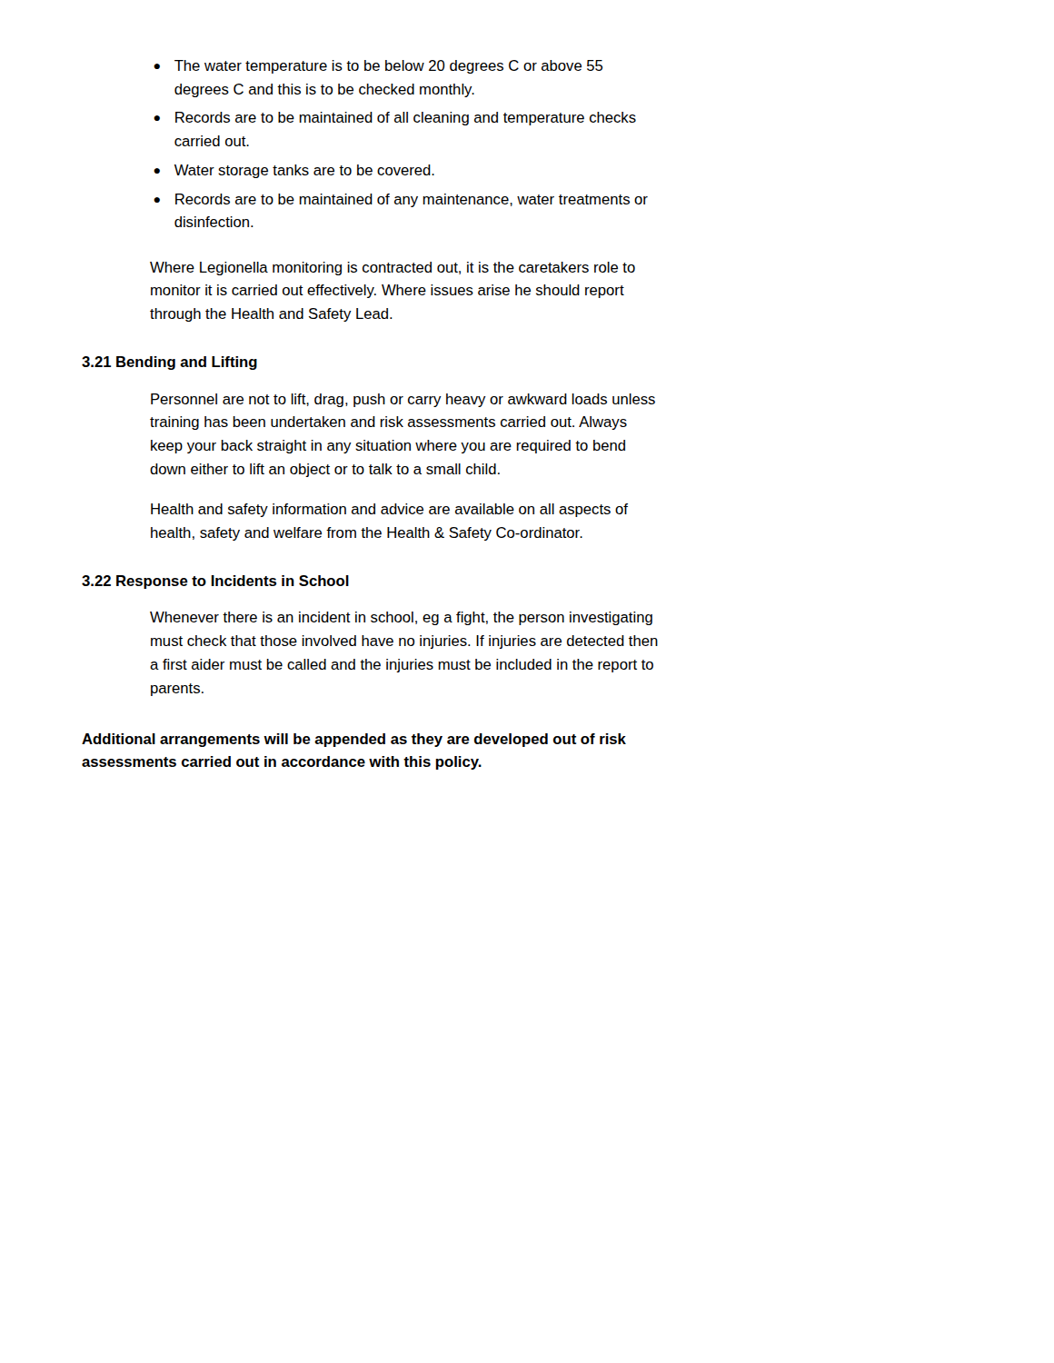The water temperature is to be below 20 degrees C or above 55 degrees C and this is to be checked monthly.
Records are to be maintained of all cleaning and temperature checks carried out.
Water storage tanks are to be covered.
Records are to be maintained of any maintenance, water treatments or disinfection.
Where Legionella monitoring is contracted out, it is the caretakers role to monitor it is carried out effectively. Where issues arise he should report through the Health and Safety Lead.
3.21 Bending and Lifting
Personnel are not to lift, drag, push or carry heavy or awkward loads unless training has been undertaken and risk assessments carried out. Always keep your back straight in any situation where you are required to bend down either to lift an object or to talk to a small child.
Health and safety information and advice are available on all aspects of health, safety and welfare from the Health & Safety Co-ordinator.
3.22 Response to Incidents in School
Whenever there is an incident in school, eg a fight, the person investigating must check that those involved have no injuries. If injuries are detected then a first aider must be called and the injuries must be included in the report to parents.
Additional arrangements will be appended as they are developed out of risk assessments carried out in accordance with this policy.